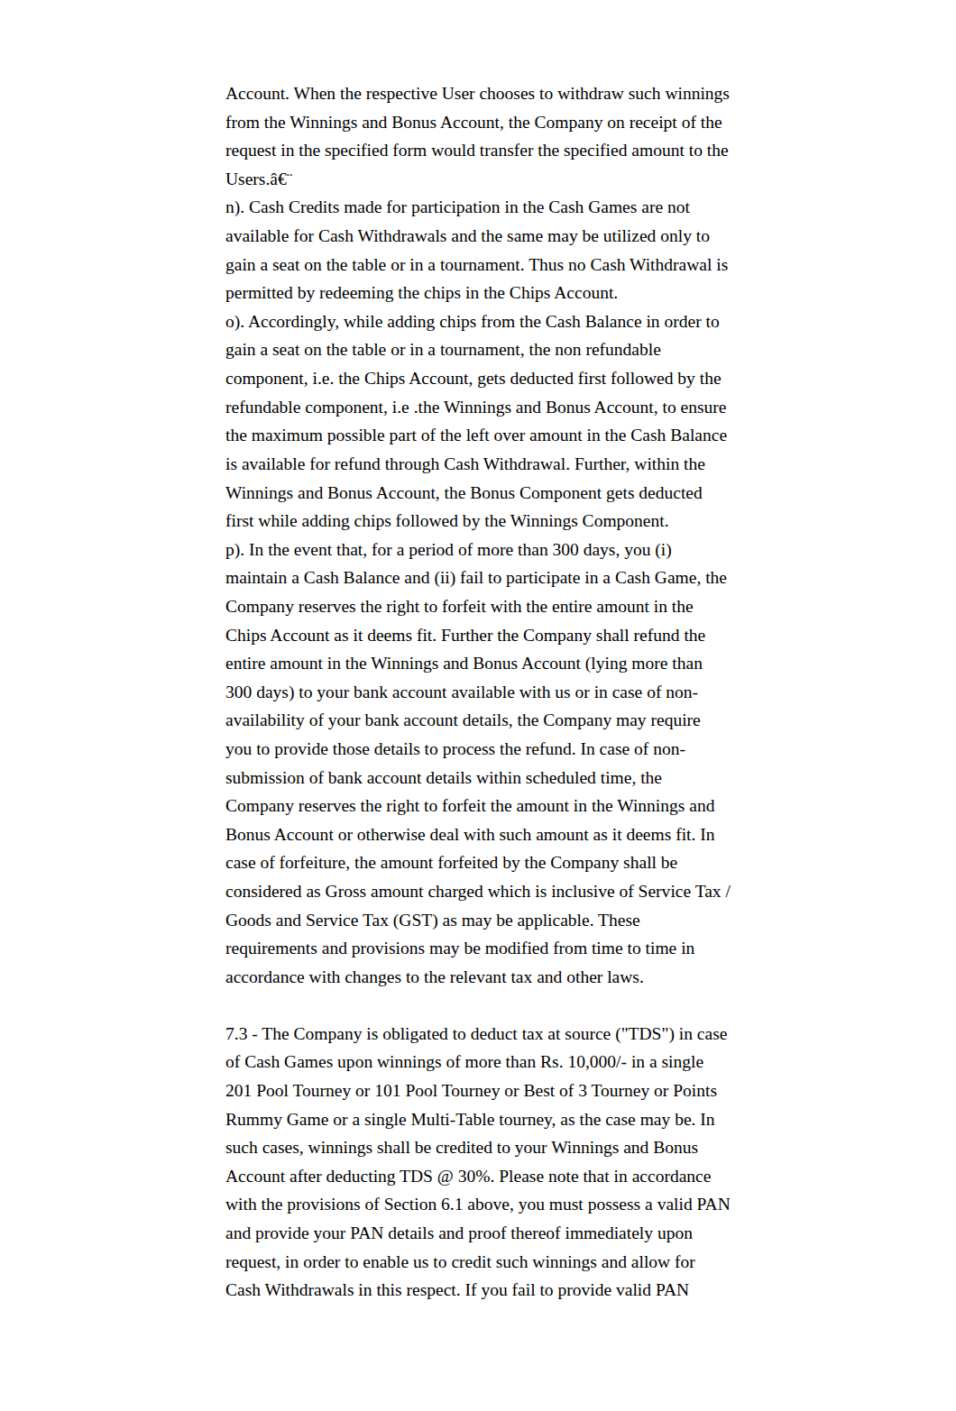Account. When the respective User chooses to withdraw such winnings from the Winnings and Bonus Account, the Company on receipt of the request in the specified form would transfer the specified amount to the Users.â€¨
n). Cash Credits made for participation in the Cash Games are not available for Cash Withdrawals and the same may be utilized only to gain a seat on the table or in a tournament. Thus no Cash Withdrawal is permitted by redeeming the chips in the Chips Account.
o). Accordingly, while adding chips from the Cash Balance in order to gain a seat on the table or in a tournament, the non refundable component, i.e. the Chips Account, gets deducted first followed by the refundable component, i.e .the Winnings and Bonus Account, to ensure the maximum possible part of the left over amount in the Cash Balance is available for refund through Cash Withdrawal. Further, within the Winnings and Bonus Account, the Bonus Component gets deducted first while adding chips followed by the Winnings Component.
p). In the event that, for a period of more than 300 days, you (i) maintain a Cash Balance and (ii) fail to participate in a Cash Game, the Company reserves the right to forfeit with the entire amount in the Chips Account as it deems fit. Further the Company shall refund the entire amount in the Winnings and Bonus Account (lying more than 300 days) to your bank account available with us or in case of non-availability of your bank account details, the Company may require you to provide those details to process the refund. In case of non-submission of bank account details within scheduled time, the Company reserves the right to forfeit the amount in the Winnings and Bonus Account or otherwise deal with such amount as it deems fit. In case of forfeiture, the amount forfeited by the Company shall be considered as Gross amount charged which is inclusive of Service Tax / Goods and Service Tax (GST) as may be applicable. These requirements and provisions may be modified from time to time in accordance with changes to the relevant tax and other laws.
7.3 - The Company is obligated to deduct tax at source ("TDS") in case of Cash Games upon winnings of more than Rs. 10,000/- in a single 201 Pool Tourney or 101 Pool Tourney or Best of 3 Tourney or Points Rummy Game or a single Multi-Table tourney, as the case may be. In such cases, winnings shall be credited to your Winnings and Bonus Account after deducting TDS @ 30%. Please note that in accordance with the provisions of Section 6.1 above, you must possess a valid PAN and provide your PAN details and proof thereof immediately upon request, in order to enable us to credit such winnings and allow for Cash Withdrawals in this respect. If you fail to provide valid PAN